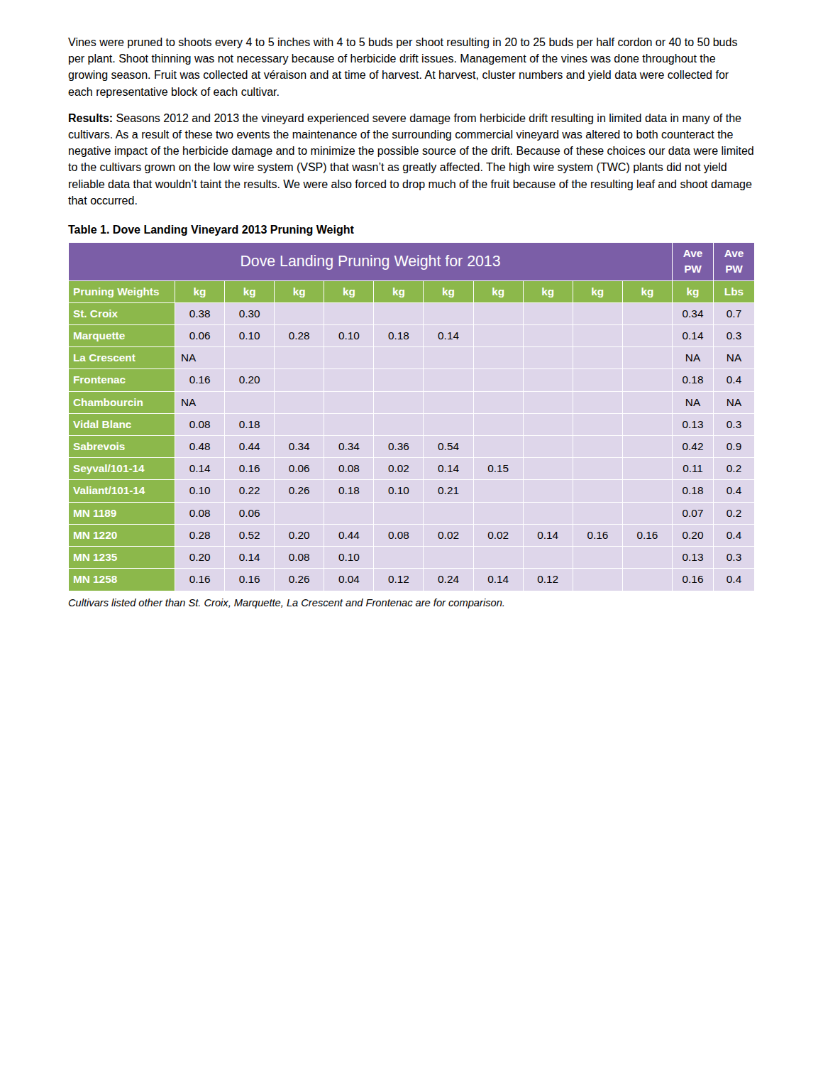Vines were pruned to shoots every 4 to 5 inches with 4 to 5 buds per shoot resulting in 20 to 25 buds per half cordon or 40 to 50 buds per plant. Shoot thinning was not necessary because of herbicide drift issues. Management of the vines was done throughout the growing season. Fruit was collected at véraison and at time of harvest. At harvest, cluster numbers and yield data were collected for each representative block of each cultivar.
Results: Seasons 2012 and 2013 the vineyard experienced severe damage from herbicide drift resulting in limited data in many of the cultivars. As a result of these two events the maintenance of the surrounding commercial vineyard was altered to both counteract the negative impact of the herbicide damage and to minimize the possible source of the drift. Because of these choices our data were limited to the cultivars grown on the low wire system (VSP) that wasn’t as greatly affected. The high wire system (TWC) plants did not yield reliable data that wouldn’t taint the results. We were also forced to drop much of the fruit because of the resulting leaf and shoot damage that occurred.
Table 1. Dove Landing Vineyard 2013 Pruning Weight
| Dove Landing Pruning Weight for 2013 | Ave PW | Ave PW |
| --- | --- | --- |
| Pruning Weights | kg | kg | kg | kg | kg | kg | kg | kg | kg | kg | kg | Lbs |
| St. Croix | 0.38 | 0.30 | | | | | | | | | 0.34 | 0.7 |
| Marquette | 0.06 | 0.10 | 0.28 | 0.10 | 0.18 | 0.14 | | | | | 0.14 | 0.3 |
| La Crescent | NA | | | | | | | | | | NA | NA |
| Frontenac | 0.16 | 0.20 | | | | | | | | | 0.18 | 0.4 |
| Chambourcin | NA | | | | | | | | | | NA | NA |
| Vidal Blanc | 0.08 | 0.18 | | | | | | | | | 0.13 | 0.3 |
| Sabrevois | 0.48 | 0.44 | 0.34 | 0.34 | 0.36 | 0.54 | | | | | 0.42 | 0.9 |
| Seyval/101-14 | 0.14 | 0.16 | 0.06 | 0.08 | 0.02 | 0.14 | 0.15 | | | | 0.11 | 0.2 |
| Valiant/101-14 | 0.10 | 0.22 | 0.26 | 0.18 | 0.10 | 0.21 | | | | | 0.18 | 0.4 |
| MN 1189 | 0.08 | 0.06 | | | | | | | | | 0.07 | 0.2 |
| MN 1220 | 0.28 | 0.52 | 0.20 | 0.44 | 0.08 | 0.02 | 0.02 | 0.14 | 0.16 | 0.16 | 0.20 | 0.4 |
| MN 1235 | 0.20 | 0.14 | 0.08 | 0.10 | | | | | | | 0.13 | 0.3 |
| MN 1258 | 0.16 | 0.16 | 0.26 | 0.04 | 0.12 | 0.24 | 0.14 | 0.12 | | | 0.16 | 0.4 |
Cultivars listed other than St. Croix, Marquette, La Crescent and Frontenac are for comparison.